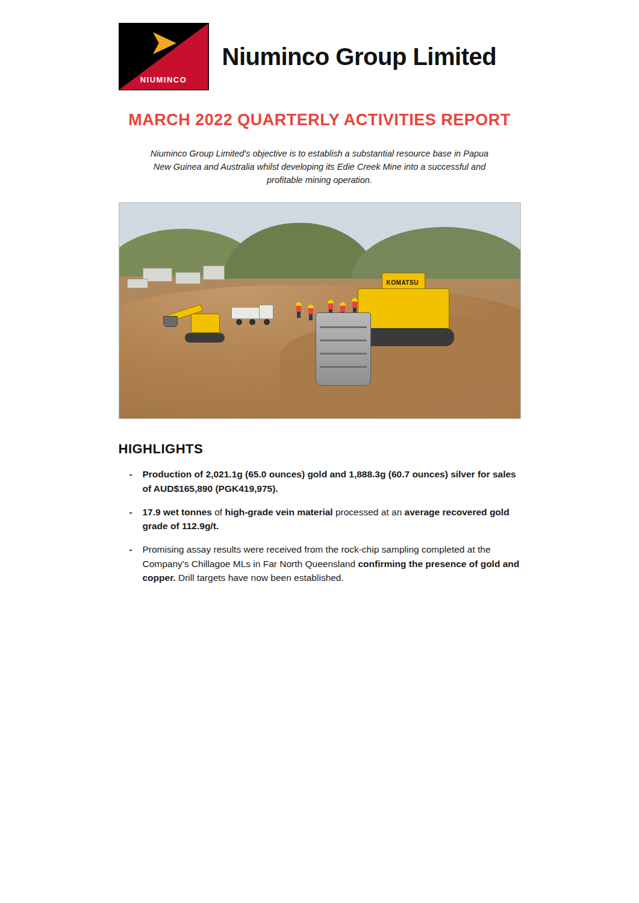➤
NIUMINCO
Niuminco Group Limited
MARCH 2022 QUARTERLY ACTIVITIES REPORT
Niuminco Group Limited's objective is to establish a substantial resource base in Papua New Guinea and Australia whilst developing its Edie Creek Mine into a successful and profitable mining operation.
KOMATSU
HIGHLIGHTS
Production of 2,021.1g (65.0 ounces) gold and 1,888.3g (60.7 ounces) silver for sales of AUD$165,890 (PGK419,975).
17.9 wet tonnes of high-grade vein material processed at an average recovered gold grade of 112.9g/t.
Promising assay results were received from the rock-chip sampling completed at the Company's Chillagoe MLs in Far North Queensland confirming the presence of gold and copper. Drill targets have now been established.